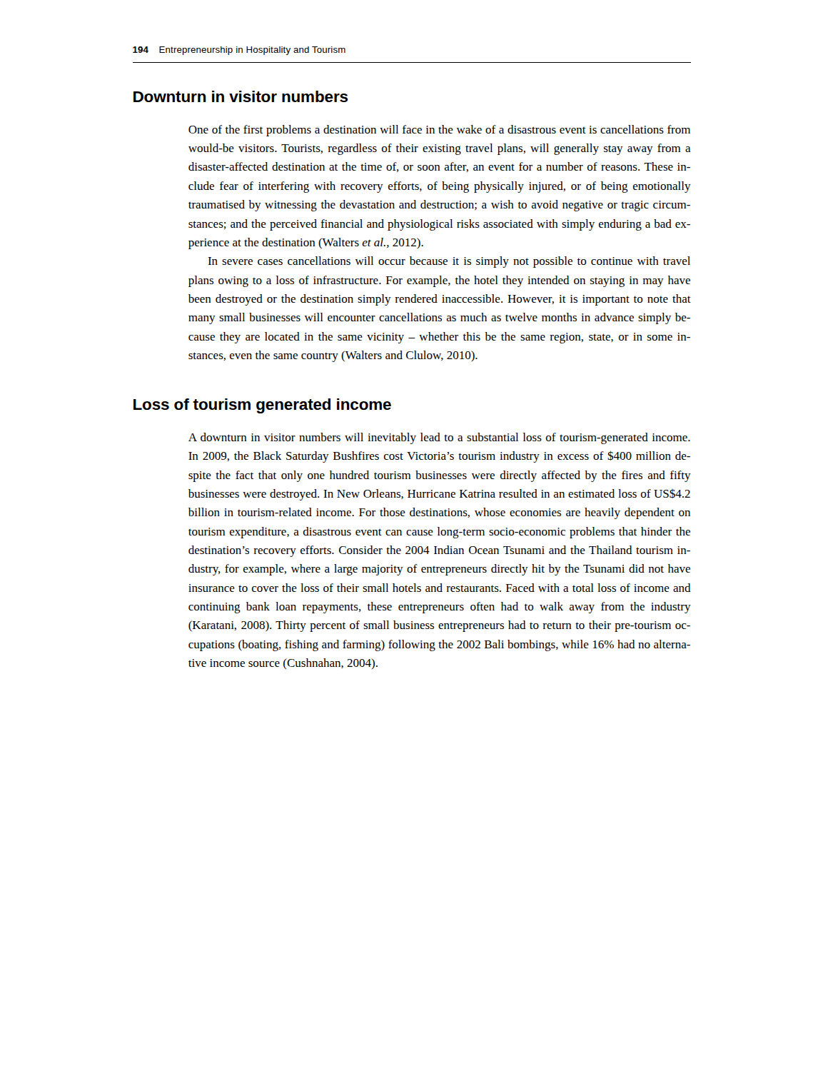194 Entrepreneurship in Hospitality and Tourism
Downturn in visitor numbers
One of the first problems a destination will face in the wake of a disastrous event is cancellations from would-be visitors. Tourists, regardless of their existing travel plans, will generally stay away from a disaster-affected destination at the time of, or soon after, an event for a number of reasons. These include fear of interfering with recovery efforts, of being physically injured, or of being emotionally traumatised by witnessing the devastation and destruction; a wish to avoid negative or tragic circumstances; and the perceived financial and physiological risks associated with simply enduring a bad experience at the destination (Walters et al., 2012).
In severe cases cancellations will occur because it is simply not possible to continue with travel plans owing to a loss of infrastructure. For example, the hotel they intended on staying in may have been destroyed or the destination simply rendered inaccessible. However, it is important to note that many small businesses will encounter cancellations as much as twelve months in advance simply because they are located in the same vicinity – whether this be the same region, state, or in some instances, even the same country (Walters and Clulow, 2010).
Loss of tourism generated income
A downturn in visitor numbers will inevitably lead to a substantial loss of tourism-generated income. In 2009, the Black Saturday Bushfires cost Victoria’s tourism industry in excess of $400 million despite the fact that only one hundred tourism businesses were directly affected by the fires and fifty businesses were destroyed. In New Orleans, Hurricane Katrina resulted in an estimated loss of US$4.2 billion in tourism-related income. For those destinations, whose economies are heavily dependent on tourism expenditure, a disastrous event can cause long-term socio-economic problems that hinder the destination’s recovery efforts. Consider the 2004 Indian Ocean Tsunami and the Thailand tourism industry, for example, where a large majority of entrepreneurs directly hit by the Tsunami did not have insurance to cover the loss of their small hotels and restaurants. Faced with a total loss of income and continuing bank loan repayments, these entrepreneurs often had to walk away from the industry (Karatani, 2008). Thirty percent of small business entrepreneurs had to return to their pre-tourism occupations (boating, fishing and farming) following the 2002 Bali bombings, while 16% had no alternative income source (Cushnahan, 2004).